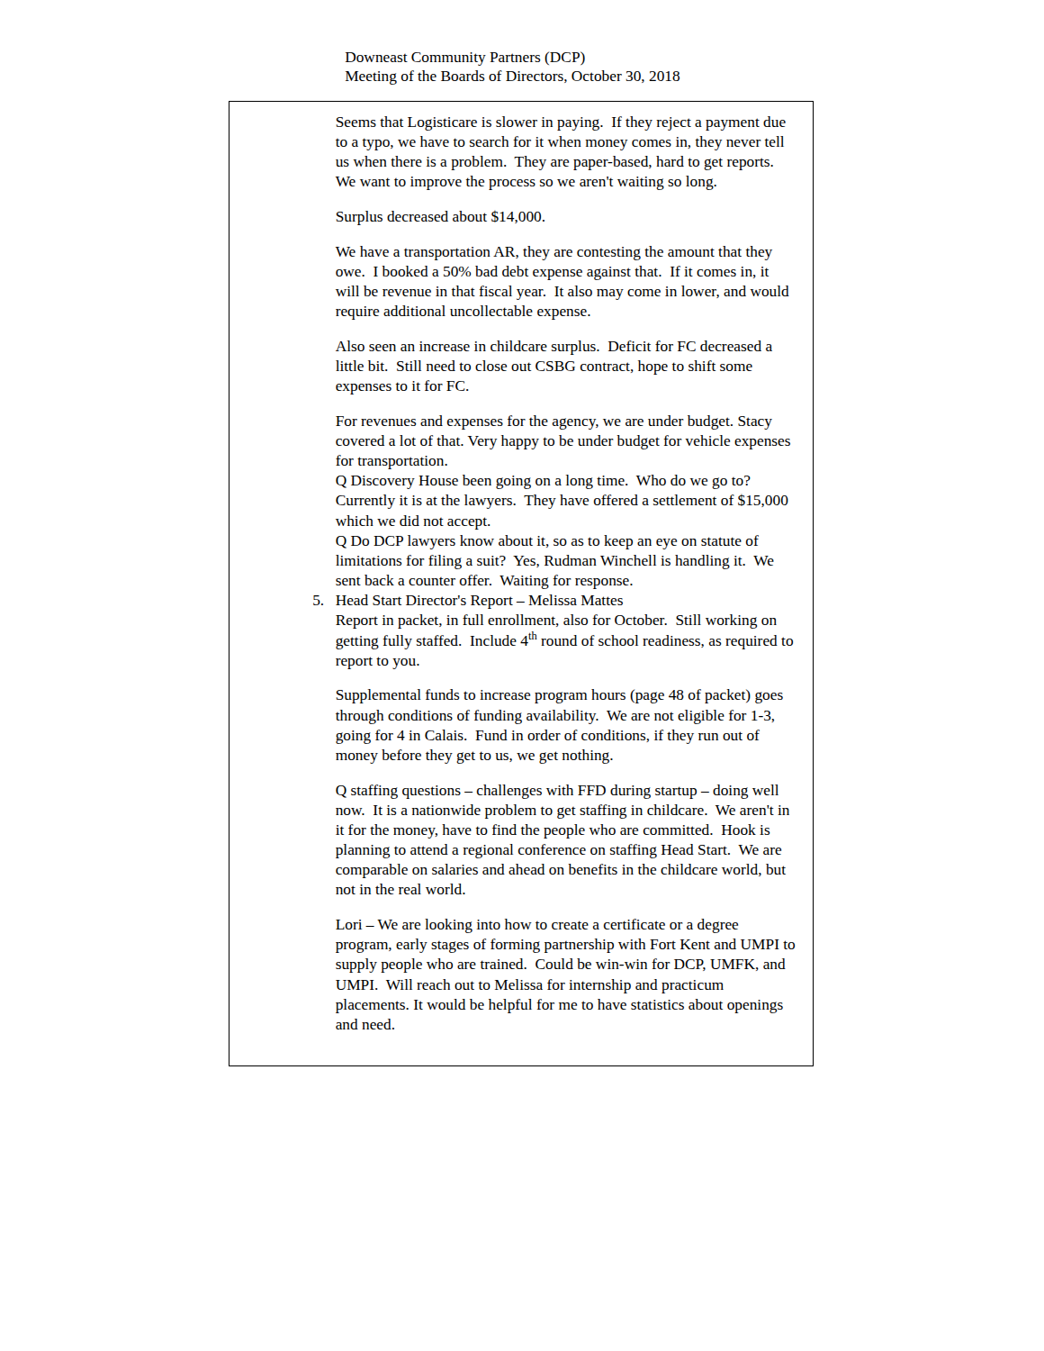Downeast Community Partners (DCP)
Meeting of the Boards of Directors, October 30, 2018
Seems that Logisticare is slower in paying. If they reject a payment due to a typo, we have to search for it when money comes in, they never tell us when there is a problem. They are paper-based, hard to get reports. We want to improve the process so we aren't waiting so long.
Surplus decreased about $14,000.
We have a transportation AR, they are contesting the amount that they owe. I booked a 50% bad debt expense against that. If it comes in, it will be revenue in that fiscal year. It also may come in lower, and would require additional uncollectable expense.
Also seen an increase in childcare surplus. Deficit for FC decreased a little bit. Still need to close out CSBG contract, hope to shift some expenses to it for FC.
For revenues and expenses for the agency, we are under budget. Stacy covered a lot of that. Very happy to be under budget for vehicle expenses for transportation.
Q Discovery House been going on a long time. Who do we go to? Currently it is at the lawyers. They have offered a settlement of $15,000 which we did not accept.
Q Do DCP lawyers know about it, so as to keep an eye on statute of limitations for filing a suit? Yes, Rudman Winchell is handling it. We sent back a counter offer. Waiting for response.
5.
Head Start Director's Report – Melissa Mattes
Report in packet, in full enrollment, also for October. Still working on getting fully staffed. Include 4th round of school readiness, as required to report to you.
Supplemental funds to increase program hours (page 48 of packet) goes through conditions of funding availability. We are not eligible for 1-3, going for 4 in Calais. Fund in order of conditions, if they run out of money before they get to us, we get nothing.
Q staffing questions – challenges with FFD during startup – doing well now. It is a nationwide problem to get staffing in childcare. We aren't in it for the money, have to find the people who are committed. Hook is planning to attend a regional conference on staffing Head Start. We are comparable on salaries and ahead on benefits in the childcare world, but not in the real world.
Lori – We are looking into how to create a certificate or a degree program, early stages of forming partnership with Fort Kent and UMPI to supply people who are trained. Could be win-win for DCP, UMFK, and UMPI. Will reach out to Melissa for internship and practicum placements. It would be helpful for me to have statistics about openings and need.